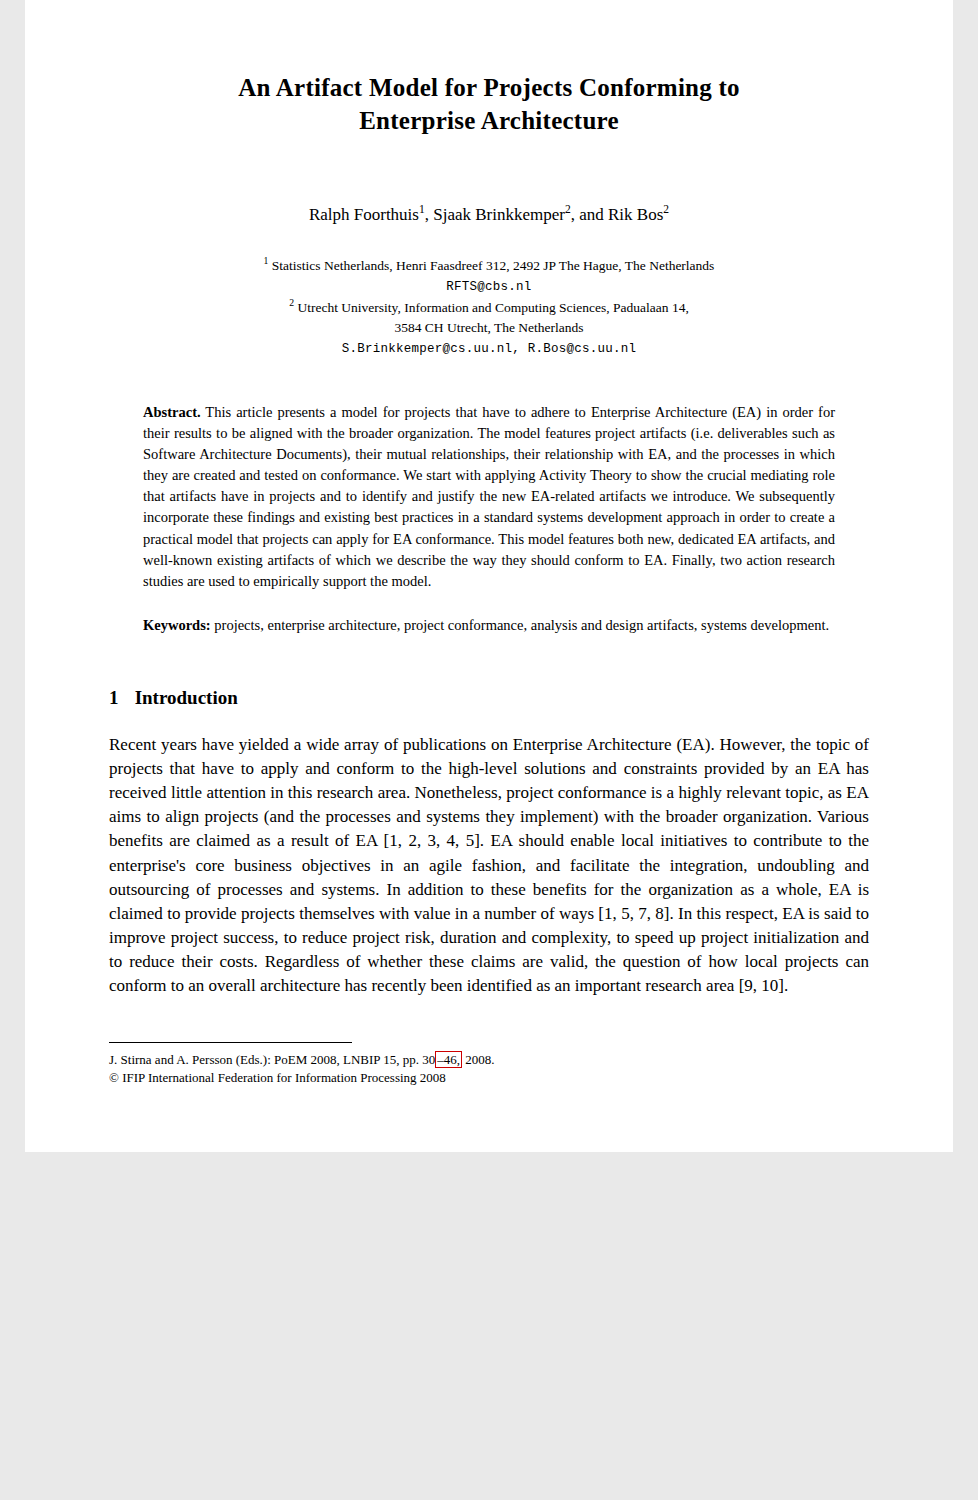An Artifact Model for Projects Conforming to
Enterprise Architecture
Ralph Foorthuis1, Sjaak Brinkkemper2, and Rik Bos2
1 Statistics Netherlands, Henri Faasdreef 312, 2492 JP The Hague, The Netherlands
RFTS@cbs.nl
2 Utrecht University, Information and Computing Sciences, Padualaan 14,
3584 CH Utrecht, The Netherlands
S.Brinkkemper@cs.uu.nl, R.Bos@cs.uu.nl
Abstract. This article presents a model for projects that have to adhere to Enterprise Architecture (EA) in order for their results to be aligned with the broader organization. The model features project artifacts (i.e. deliverables such as Software Architecture Documents), their mutual relationships, their relationship with EA, and the processes in which they are created and tested on conformance. We start with applying Activity Theory to show the crucial mediating role that artifacts have in projects and to identify and justify the new EA-related artifacts we introduce. We subsequently incorporate these findings and existing best practices in a standard systems development approach in order to create a practical model that projects can apply for EA conformance. This model features both new, dedicated EA artifacts, and well-known existing artifacts of which we describe the way they should conform to EA. Finally, two action research studies are used to empirically support the model.
Keywords: projects, enterprise architecture, project conformance, analysis and design artifacts, systems development.
1 Introduction
Recent years have yielded a wide array of publications on Enterprise Architecture (EA). However, the topic of projects that have to apply and conform to the high-level solutions and constraints provided by an EA has received little attention in this research area. Nonetheless, project conformance is a highly relevant topic, as EA aims to align projects (and the processes and systems they implement) with the broader organization. Various benefits are claimed as a result of EA [1, 2, 3, 4, 5]. EA should enable local initiatives to contribute to the enterprise's core business objectives in an agile fashion, and facilitate the integration, undoubling and outsourcing of processes and systems. In addition to these benefits for the organization as a whole, EA is claimed to provide projects themselves with value in a number of ways [1, 5, 7, 8]. In this respect, EA is said to improve project success, to reduce project risk, duration and complexity, to speed up project initialization and to reduce their costs. Regardless of whether these claims are valid, the question of how local projects can conform to an overall architecture has recently been identified as an important research area [9, 10].
J. Stirna and A. Persson (Eds.): PoEM 2008, LNBIP 15, pp. 30–46, 2008.
© IFIP International Federation for Information Processing 2008